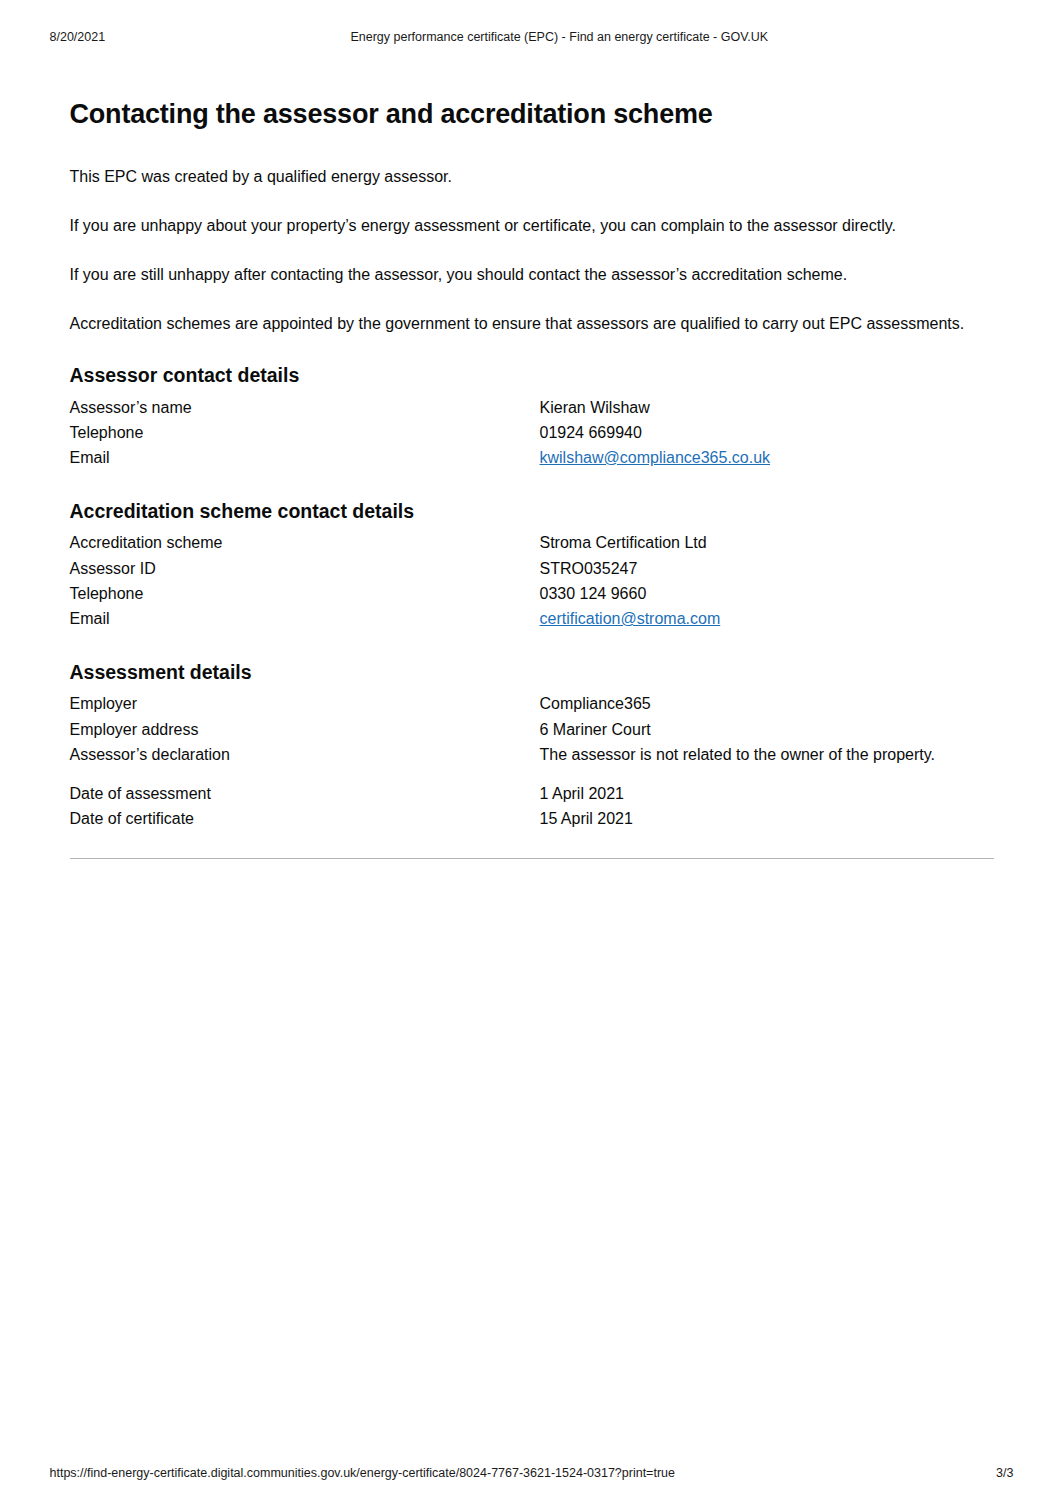8/20/2021
Energy performance certificate (EPC) - Find an energy certificate - GOV.UK
Contacting the assessor and accreditation scheme
This EPC was created by a qualified energy assessor.
If you are unhappy about your property’s energy assessment or certificate, you can complain to the assessor directly.
If you are still unhappy after contacting the assessor, you should contact the assessor’s accreditation scheme.
Accreditation schemes are appointed by the government to ensure that assessors are qualified to carry out EPC assessments.
Assessor contact details
| Assessor’s name | Kieran Wilshaw |
| Telephone | 01924 669940 |
| Email | kwilshaw@compliance365.co.uk |
Accreditation scheme contact details
| Accreditation scheme | Stroma Certification Ltd |
| Assessor ID | STRO035247 |
| Telephone | 0330 124 9660 |
| Email | certification@stroma.com |
Assessment details
| Employer | Compliance365 |
| Employer address | 6 Mariner Court |
| Assessor’s declaration | The assessor is not related to the owner of the property. |
| Date of assessment | 1 April 2021 |
| Date of certificate | 15 April 2021 |
https://find-energy-certificate.digital.communities.gov.uk/energy-certificate/8024-7767-3621-1524-0317?print=true
3/3